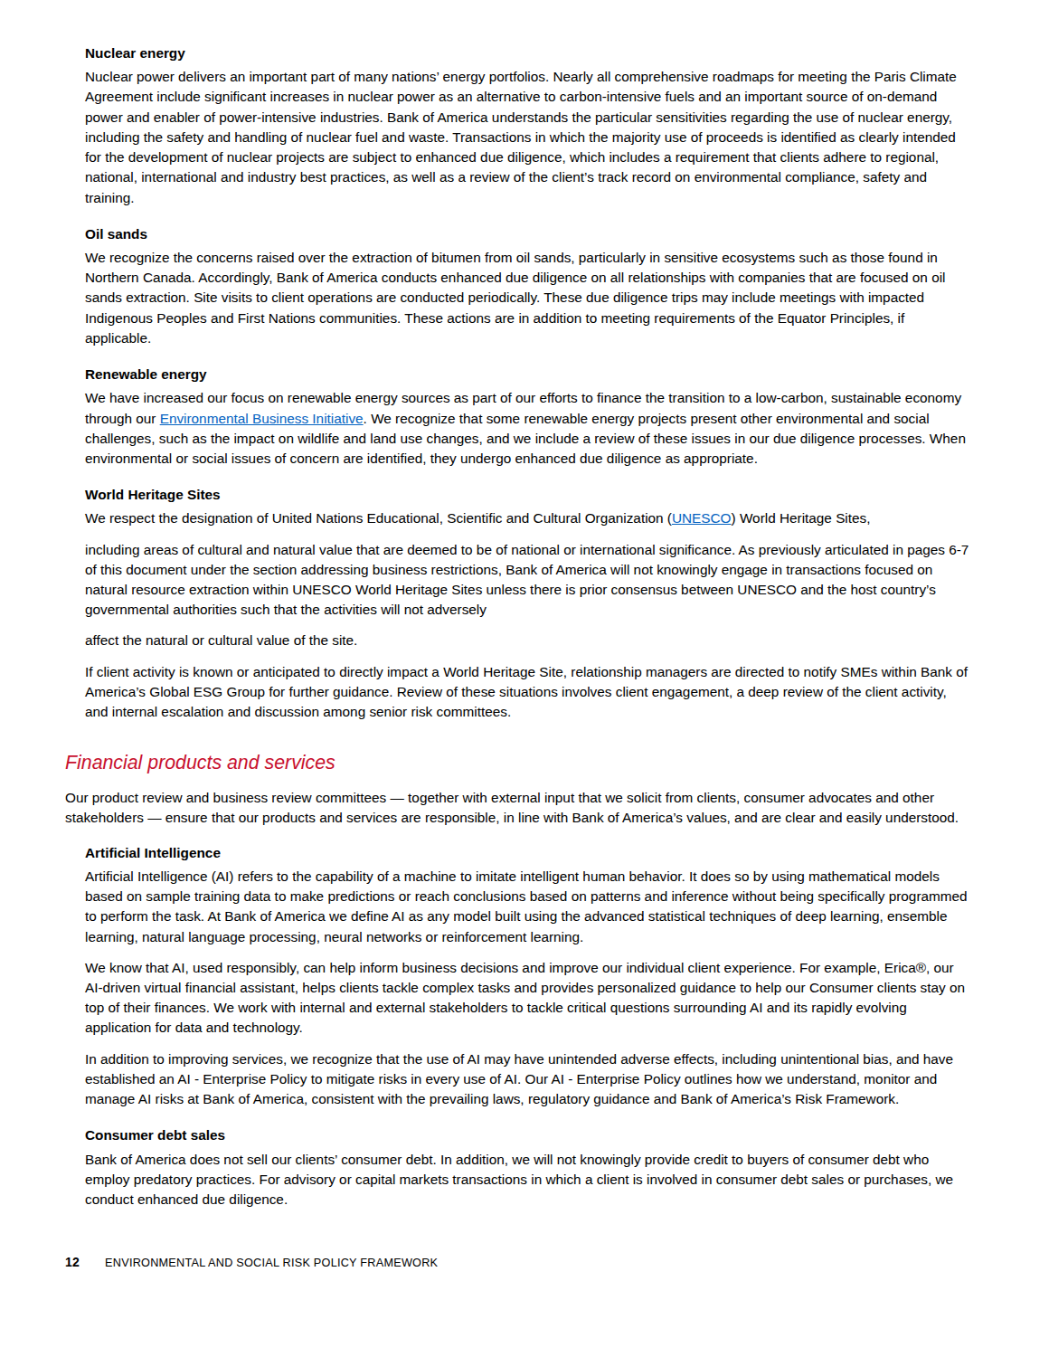Nuclear energy
Nuclear power delivers an important part of many nations’ energy portfolios. Nearly all comprehensive roadmaps for meeting the Paris Climate Agreement include significant increases in nuclear power as an alternative to carbon-intensive fuels and an important source of on-demand power and enabler of power-intensive industries. Bank of America understands the particular sensitivities regarding the use of nuclear energy, including the safety and handling of nuclear fuel and waste. Transactions in which the majority use of proceeds is identified as clearly intended for the development of nuclear projects are subject to enhanced due diligence, which includes a requirement that clients adhere to regional, national, international and industry best practices, as well as a review of the client’s track record on environmental compliance, safety and training.
Oil sands
We recognize the concerns raised over the extraction of bitumen from oil sands, particularly in sensitive ecosystems such as those found in Northern Canada. Accordingly, Bank of America conducts enhanced due diligence on all relationships with companies that are focused on oil sands extraction. Site visits to client operations are conducted periodically. These due diligence trips may include meetings with impacted Indigenous Peoples and First Nations communities. These actions are in addition to meeting requirements of the Equator Principles, if applicable.
Renewable energy
We have increased our focus on renewable energy sources as part of our efforts to finance the transition to a low-carbon, sustainable economy through our Environmental Business Initiative. We recognize that some renewable energy projects present other environmental and social challenges, such as the impact on wildlife and land use changes, and we include a review of these issues in our due diligence processes. When environmental or social issues of concern are identified, they undergo enhanced due diligence as appropriate.
World Heritage Sites
We respect the designation of United Nations Educational, Scientific and Cultural Organization (UNESCO) World Heritage Sites,
including areas of cultural and natural value that are deemed to be of national or international significance. As previously articulated in pages 6-7 of this document under the section addressing business restrictions, Bank of America will not knowingly engage in transactions focused on natural resource extraction within UNESCO World Heritage Sites unless there is prior consensus between UNESCO and the host country’s governmental authorities such that the activities will not adversely
affect the natural or cultural value of the site.
If client activity is known or anticipated to directly impact a World Heritage Site, relationship managers are directed to notify SMEs within Bank of America’s Global ESG Group for further guidance. Review of these situations involves client engagement, a deep review of the client activity, and internal escalation and discussion among senior risk committees.
Financial products and services
Our product review and business review committees — together with external input that we solicit from clients, consumer advocates and other stakeholders — ensure that our products and services are responsible, in line with Bank of America’s values, and are clear and easily understood.
Artificial Intelligence
Artificial Intelligence (AI) refers to the capability of a machine to imitate intelligent human behavior. It does so by using mathematical models based on sample training data to make predictions or reach conclusions based on patterns and inference without being specifically programmed to perform the task. At Bank of America we define AI as any model built using the advanced statistical techniques of deep learning, ensemble learning, natural language processing, neural networks or reinforcement learning.
We know that AI, used responsibly, can help inform business decisions and improve our individual client experience. For example, Erica®, our AI-driven virtual financial assistant, helps clients tackle complex tasks and provides personalized guidance to help our Consumer clients stay on top of their finances. We work with internal and external stakeholders to tackle critical questions surrounding AI and its rapidly evolving application for data and technology.
In addition to improving services, we recognize that the use of AI may have unintended adverse effects, including unintentional bias, and have established an AI - Enterprise Policy to mitigate risks in every use of AI. Our AI - Enterprise Policy outlines how we understand, monitor and manage AI risks at Bank of America, consistent with the prevailing laws, regulatory guidance and Bank of America’s Risk Framework.
Consumer debt sales
Bank of America does not sell our clients’ consumer debt. In addition, we will not knowingly provide credit to buyers of consumer debt who employ predatory practices. For advisory or capital markets transactions in which a client is involved in consumer debt sales or purchases, we conduct enhanced due diligence.
12 ENVIRONMENTAL AND SOCIAL RISK POLICY FRAMEWORK